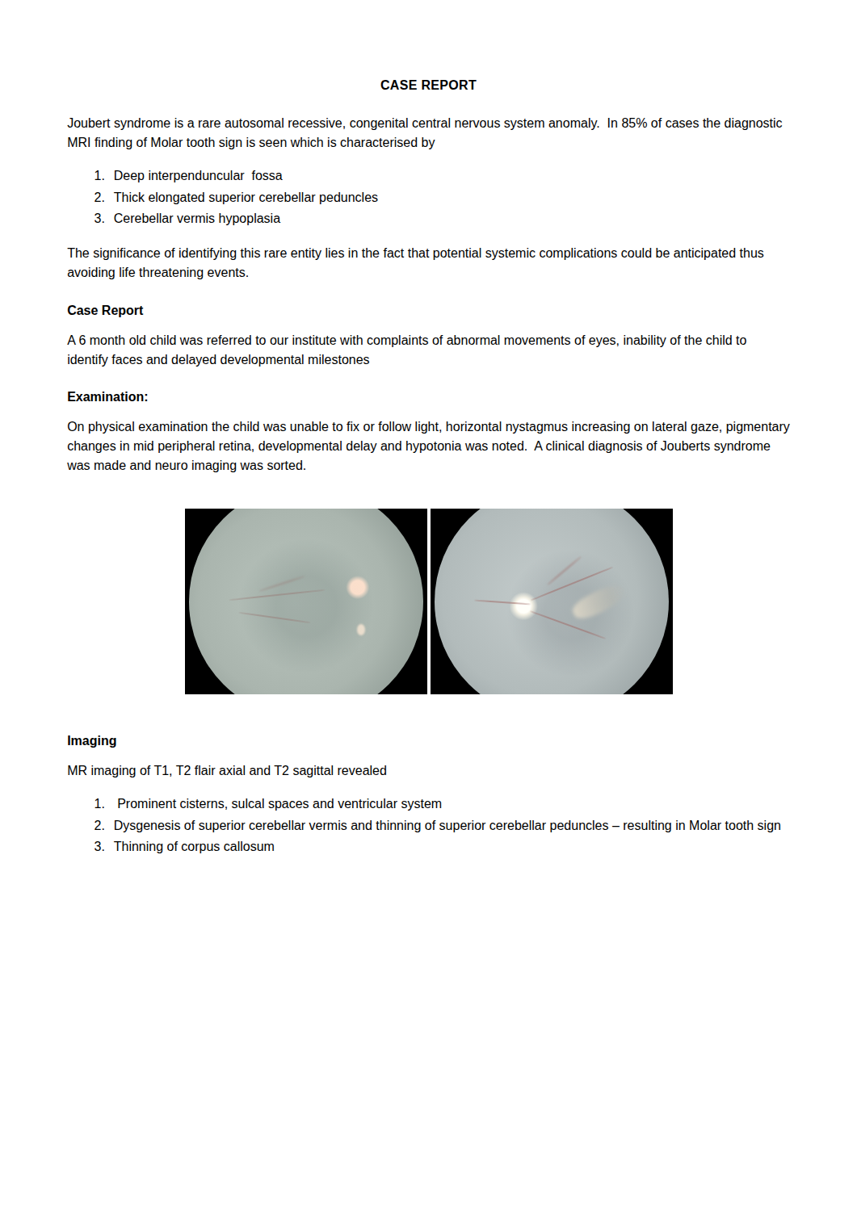CASE REPORT
Joubert syndrome is a rare autosomal recessive, congenital central nervous system anomaly. In 85% of cases the diagnostic MRI finding of Molar tooth sign is seen which is characterised by
Deep interpenduncular fossa
Thick elongated superior cerebellar peduncles
Cerebellar vermis hypoplasia
The significance of identifying this rare entity lies in the fact that potential systemic complications could be anticipated thus avoiding life threatening events.
Case Report
A 6 month old child was referred to our institute with complaints of abnormal movements of eyes, inability of the child to identify faces and delayed developmental milestones
Examination:
On physical examination the child was unable to fix or follow light, horizontal nystagmus increasing on lateral gaze, pigmentary changes in mid peripheral retina, developmental delay and hypotonia was noted. A clinical diagnosis of Jouberts syndrome was made and neuro imaging was sorted.
Imaging
MR imaging of T1, T2 flair axial and T2 sagittal revealed
Prominent cisterns, sulcal spaces and ventricular system
Dysgenesis of superior cerebellar vermis and thinning of superior cerebellar peduncles – resulting in Molar tooth sign
Thinning of corpus callosum